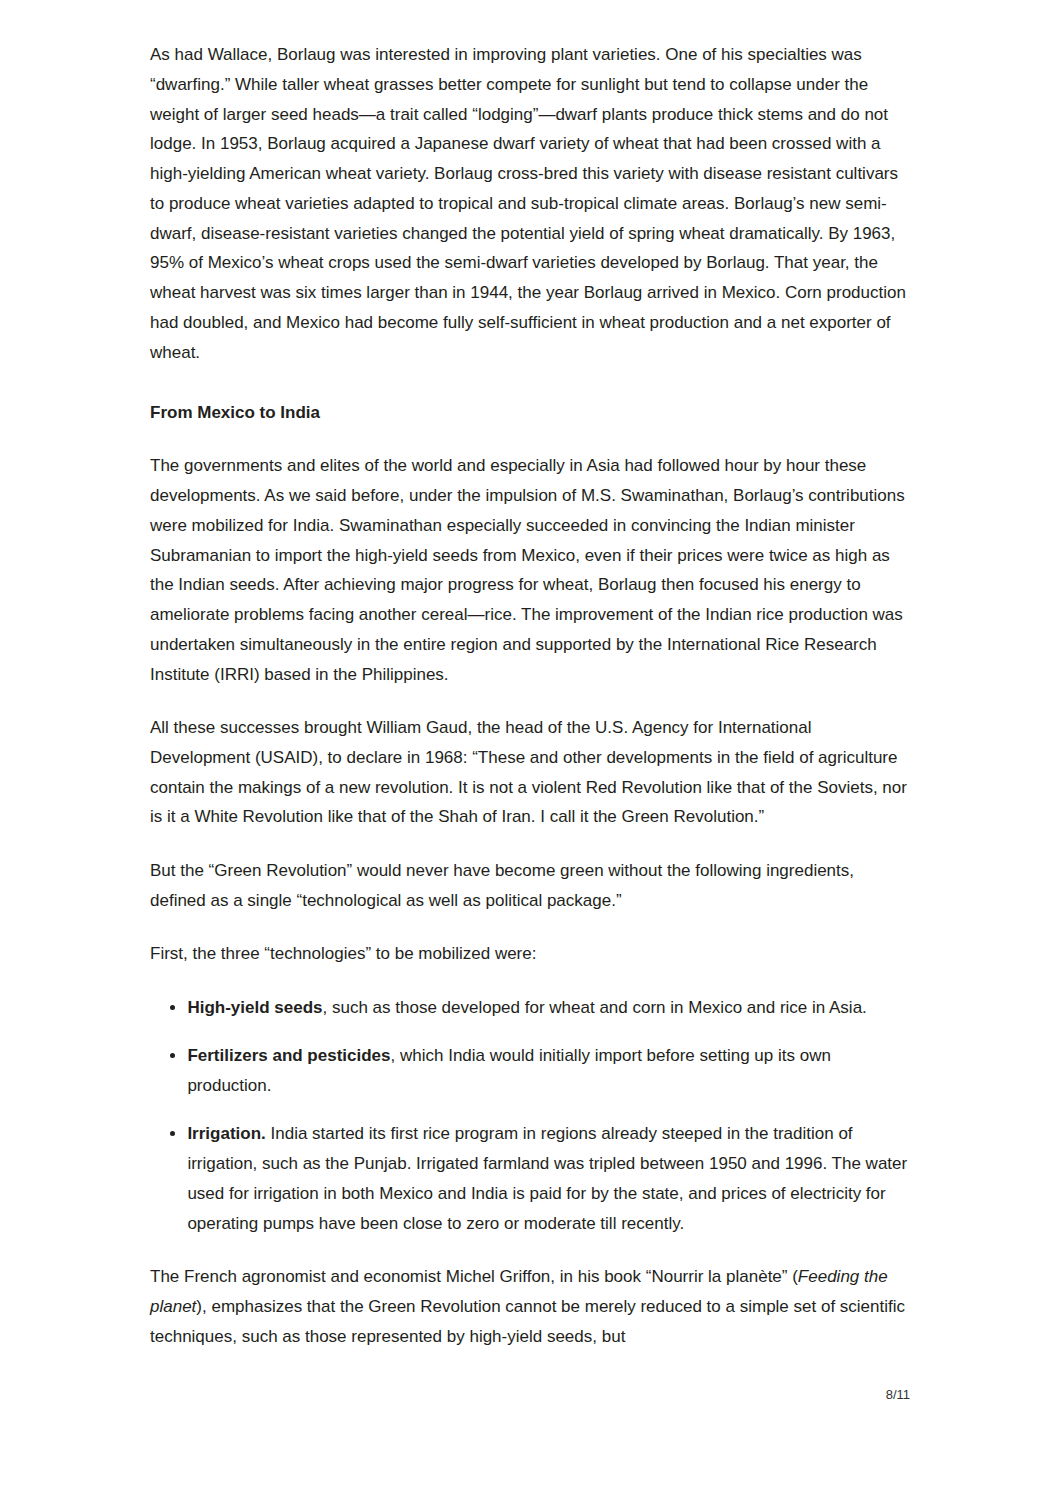As had Wallace, Borlaug was interested in improving plant varieties. One of his specialties was “dwarfing.” While taller wheat grasses better compete for sunlight but tend to collapse under the weight of larger seed heads—a trait called “lodging”—dwarf plants produce thick stems and do not lodge. In 1953, Borlaug acquired a Japanese dwarf variety of wheat that had been crossed with a high-yielding American wheat variety. Borlaug cross-bred this variety with disease resistant cultivars to produce wheat varieties adapted to tropical and sub-tropical climate areas. Borlaug’s new semi-dwarf, disease-resistant varieties changed the potential yield of spring wheat dramatically. By 1963, 95% of Mexico’s wheat crops used the semi-dwarf varieties developed by Borlaug. That year, the wheat harvest was six times larger than in 1944, the year Borlaug arrived in Mexico. Corn production had doubled, and Mexico had become fully self-sufficient in wheat production and a net exporter of wheat.
From Mexico to India
The governments and elites of the world and especially in Asia had followed hour by hour these developments. As we said before, under the impulsion of M.S. Swaminathan, Borlaug’s contributions were mobilized for India. Swaminathan especially succeeded in convincing the Indian minister Subramanian to import the high-yield seeds from Mexico, even if their prices were twice as high as the Indian seeds. After achieving major progress for wheat, Borlaug then focused his energy to ameliorate problems facing another cereal—rice. The improvement of the Indian rice production was undertaken simultaneously in the entire region and supported by the International Rice Research Institute (IRRI) based in the Philippines.
All these successes brought William Gaud, the head of the U.S. Agency for International Development (USAID), to declare in 1968: “These and other developments in the field of agriculture contain the makings of a new revolution. It is not a violent Red Revolution like that of the Soviets, nor is it a White Revolution like that of the Shah of Iran. I call it the Green Revolution.”
But the “Green Revolution” would never have become green without the following ingredients, defined as a single “technological as well as political package.”
First, the three “technologies” to be mobilized were:
High-yield seeds, such as those developed for wheat and corn in Mexico and rice in Asia.
Fertilizers and pesticides, which India would initially import before setting up its own production.
Irrigation. India started its first rice program in regions already steeped in the tradition of irrigation, such as the Punjab. Irrigated farmland was tripled between 1950 and 1996. The water used for irrigation in both Mexico and India is paid for by the state, and prices of electricity for operating pumps have been close to zero or moderate till recently.
The French agronomist and economist Michel Griffon, in his book “Nourrir la planète” (Feeding the planet), emphasizes that the Green Revolution cannot be merely reduced to a simple set of scientific techniques, such as those represented by high-yield seeds, but
8/11